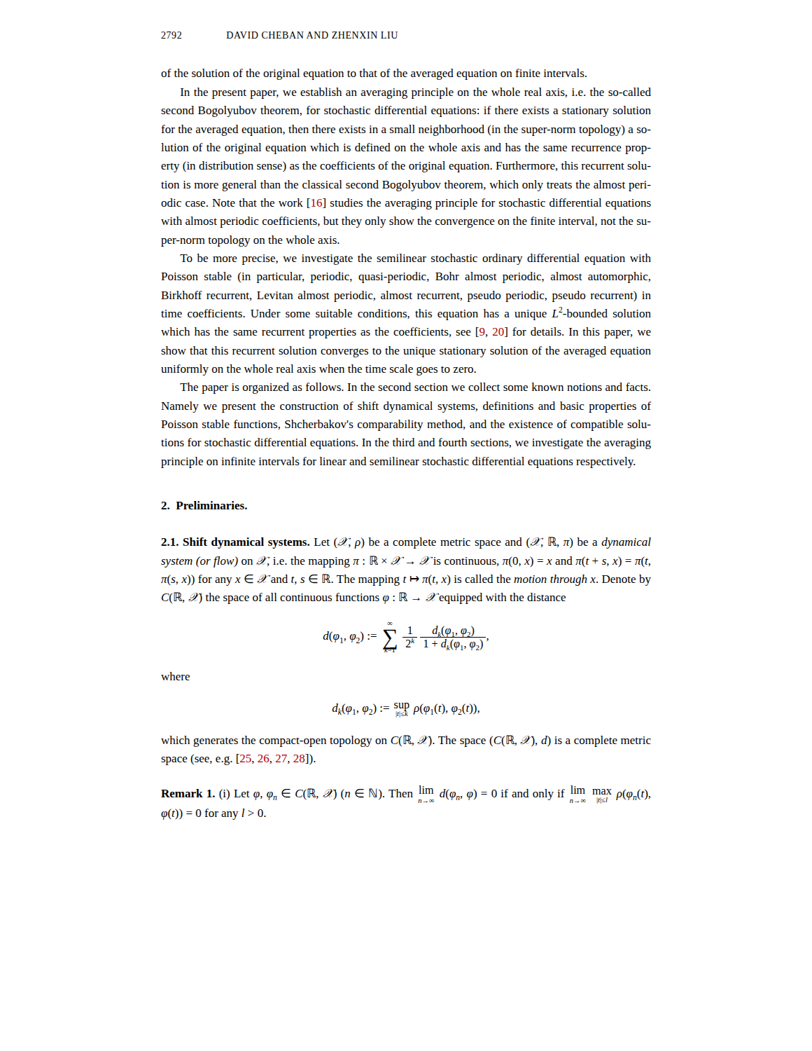2792 David Cheban and Zhenxin Liu
of the solution of the original equation to that of the averaged equation on finite intervals.
In the present paper, we establish an averaging principle on the whole real axis, i.e. the so-called second Bogolyubov theorem, for stochastic differential equations: if there exists a stationary solution for the averaged equation, then there exists in a small neighborhood (in the super-norm topology) a solution of the original equation which is defined on the whole axis and has the same recurrence property (in distribution sense) as the coefficients of the original equation. Furthermore, this recurrent solution is more general than the classical second Bogolyubov theorem, which only treats the almost periodic case. Note that the work [16] studies the averaging principle for stochastic differential equations with almost periodic coefficients, but they only show the convergence on the finite interval, not the super-norm topology on the whole axis.
To be more precise, we investigate the semilinear stochastic ordinary differential equation with Poisson stable (in particular, periodic, quasi-periodic, Bohr almost periodic, almost automorphic, Birkhoff recurrent, Levitan almost periodic, almost recurrent, pseudo periodic, pseudo recurrent) in time coefficients. Under some suitable conditions, this equation has a unique L2-bounded solution which has the same recurrent properties as the coefficients, see [9, 20] for details. In this paper, we show that this recurrent solution converges to the unique stationary solution of the averaged equation uniformly on the whole real axis when the time scale goes to zero.
The paper is organized as follows. In the second section we collect some known notions and facts. Namely we present the construction of shift dynamical systems, definitions and basic properties of Poisson stable functions, Shcherbakov's comparability method, and the existence of compatible solutions for stochastic differential equations. In the third and fourth sections, we investigate the averaging principle on infinite intervals for linear and semilinear stochastic differential equations respectively.
2. Preliminaries.
2.1. Shift dynamical systems. Let (𝒳, ρ) be a complete metric space and (𝒳, ℝ, π) be a dynamical system (or flow) on 𝒳, i.e. the mapping π : ℝ × 𝒳 → 𝒳 is continuous, π(0, x) = x and π(t + s, x) = π(t, π(s, x)) for any x ∈ 𝒳 and t, s ∈ ℝ. The mapping t ↦ π(t, x) is called the motion through x. Denote by C(ℝ, 𝒳) the space of all continuous functions φ : ℝ → 𝒳 equipped with the distance
d(φ1, φ2) := ∞ ∑ k=1 12k dk(φ1, φ2) 1 + dk(φ1, φ2),
where
dk(φ1, φ2) := sup |t|≤k ρ(φ1(t), φ2(t)),
which generates the compact-open topology on C(ℝ, 𝒳). The space (C(ℝ, 𝒳), d) is a complete metric space (see, e.g. [25, 26, 27, 28]).
Remark 1. (i) Let φ, φn ∈ C(ℝ, 𝒳) (n ∈ ℕ). Then lim n→∞ d(φn, φ) = 0 if and only if lim n→∞ max|t|≤l ρ(φn(t), φ(t)) = 0 for any l > 0.